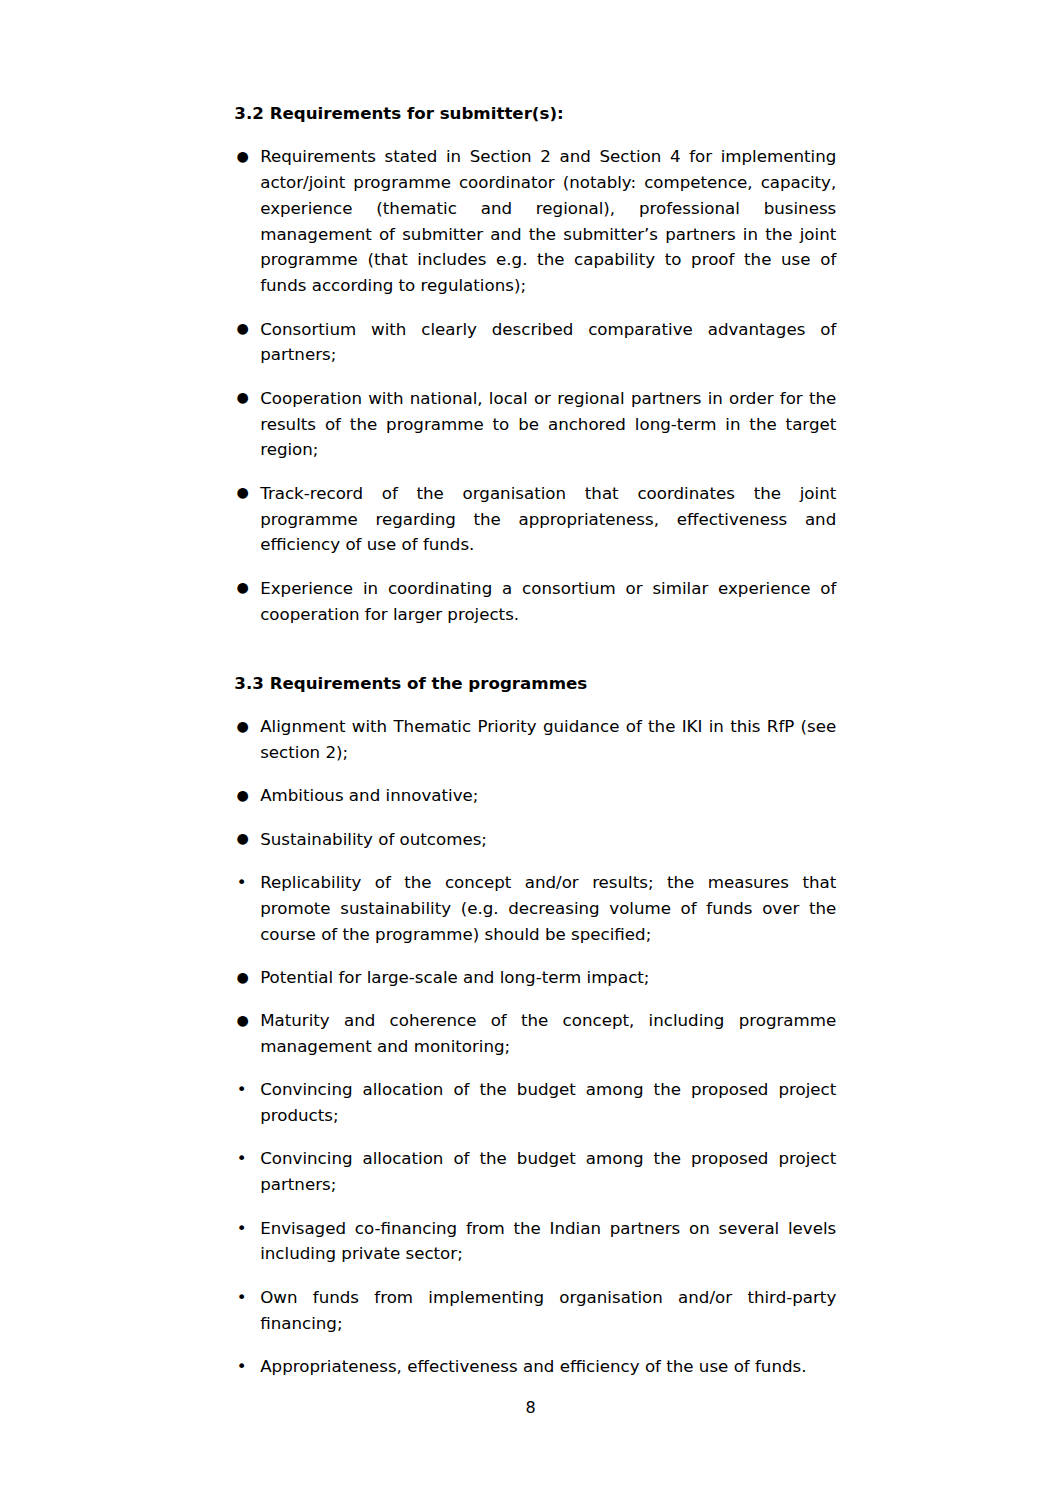3.2 Requirements for submitter(s):
Requirements stated in Section 2 and Section 4 for implementing actor/joint programme coordinator (notably: competence, capacity, experience (thematic and regional), professional business management of submitter and the submitter’s partners in the joint programme (that includes e.g. the capability to proof the use of funds according to regulations);
Consortium with clearly described comparative advantages of partners;
Cooperation with national, local or regional partners in order for the results of the programme to be anchored long-term in the target region;
Track-record of the organisation that coordinates the joint programme regarding the appropriateness, effectiveness and efficiency of use of funds.
Experience in coordinating a consortium or similar experience of cooperation for larger projects.
3.3 Requirements of the programmes
Alignment with Thematic Priority guidance of the IKI in this RfP (see section 2);
Ambitious and innovative;
Sustainability of outcomes;
Replicability of the concept and/or results; the measures that promote sustainability (e.g. decreasing volume of funds over the course of the programme) should be specified;
Potential for large-scale and long-term impact;
Maturity and coherence of the concept, including programme management and monitoring;
Convincing allocation of the budget among the proposed project products;
Convincing allocation of the budget among the proposed project partners;
Envisaged co-financing from the Indian partners on several levels including private sector;
Own funds from implementing organisation and/or third-party financing;
Appropriateness, effectiveness and efficiency of the use of funds.
8